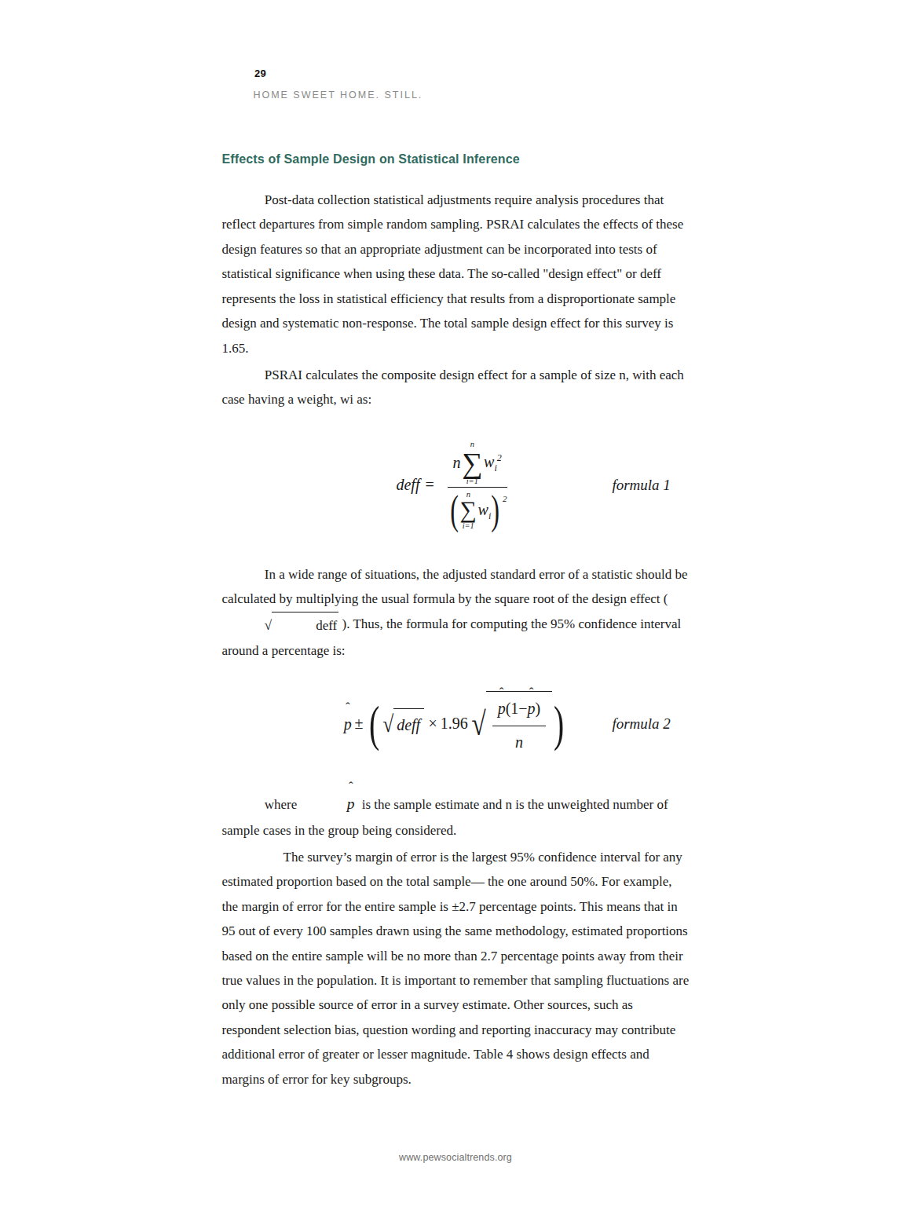29
Home Sweet Home. Still.
Effects of Sample Design on Statistical Inference
Post-data collection statistical adjustments require analysis procedures that reflect departures from simple random sampling. PSRAI calculates the effects of these design features so that an appropriate adjustment can be incorporated into tests of statistical significance when using these data. The so-called "design effect" or deff represents the loss in statistical efficiency that results from a disproportionate sample design and systematic non-response. The total sample design effect for this survey is 1.65.
PSRAI calculates the composite design effect for a sample of size n, with each case having a weight, wi as:
deff = n n ∑ i=1 wi2 ( n ∑ i=1 wi ) 2
formula 1
In a wide range of situations, the adjusted standard error of a statistic should be calculated by multiplying the usual formula by the square root of the design effect (√deff ). Thus, the formula for computing the 95% confidence interval around a percentage is:
ˆp ± ( √ deff × 1.96 √ ˆp(1−ˆp) n )
formula 2
where ˆp is the sample estimate and n is the unweighted number of sample cases in the group being considered.
The survey’s margin of error is the largest 95% confidence interval for any estimated proportion based on the total sample— the one around 50%. For example, the margin of error for the entire sample is ±2.7 percentage points. This means that in 95 out of every 100 samples drawn using the same methodology, estimated proportions based on the entire sample will be no more than 2.7 percentage points away from their true values in the population. It is important to remember that sampling fluctuations are only one possible source of error in a survey estimate. Other sources, such as respondent selection bias, question wording and reporting inaccuracy may contribute additional error of greater or lesser magnitude. Table 4 shows design effects and margins of error for key subgroups.
www.pewsocialtrends.org